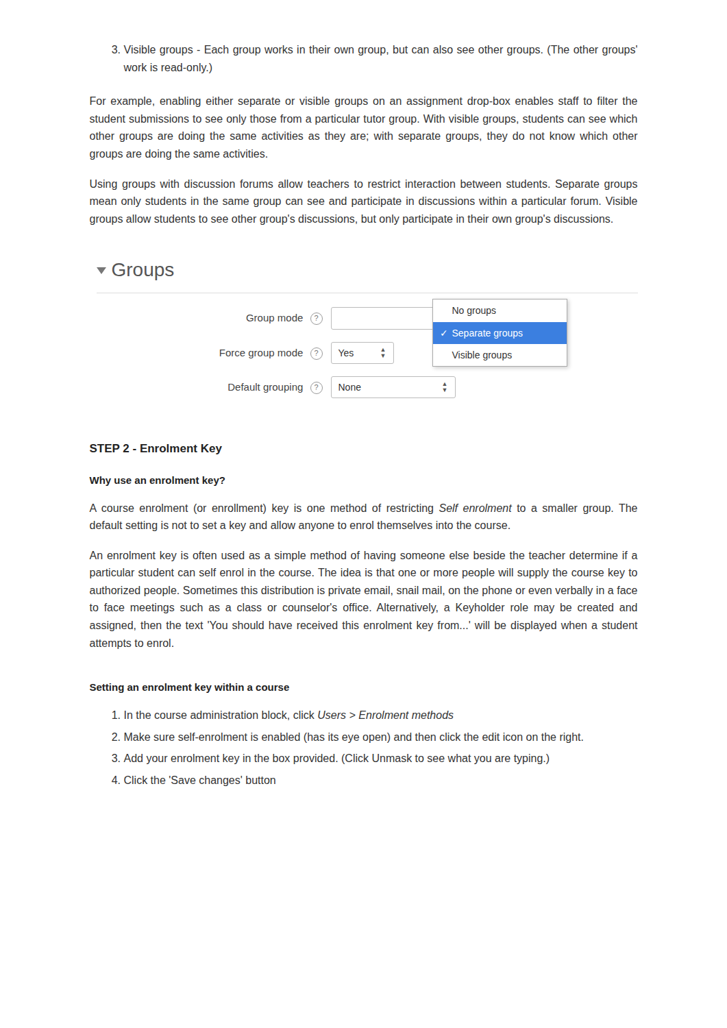Visible groups - Each group works in their own group, but can also see other groups. (The other groups' work is read-only.)
For example, enabling either separate or visible groups on an assignment drop-box enables staff to filter the student submissions to see only those from a particular tutor group. With visible groups, students can see which other groups are doing the same activities as they are; with separate groups, they do not know which other groups are doing the same activities.
Using groups with discussion forums allow teachers to restrict interaction between students. Separate groups mean only students in the same group can see and participate in discussions within a particular forum. Visible groups allow students to see other group's discussions, but only participate in their own group's discussions.
Groups
Group mode ?
▲
▼
Force group mode ?
Yes▲
▼
Default grouping ?
None▲
▼
No groups
Separate groups
Visible groups
STEP 2 - Enrolment Key
Why use an enrolment key?
A course enrolment (or enrollment) key is one method of restricting Self enrolment to a smaller group. The default setting is not to set a key and allow anyone to enrol themselves into the course.
An enrolment key is often used as a simple method of having someone else beside the teacher determine if a particular student can self enrol in the course. The idea is that one or more people will supply the course key to authorized people. Sometimes this distribution is private email, snail mail, on the phone or even verbally in a face to face meetings such as a class or counselor's office. Alternatively, a Keyholder role may be created and assigned, then the text 'You should have received this enrolment key from...' will be displayed when a student attempts to enrol.
Setting an enrolment key within a course
In the course administration block, click Users > Enrolment methods
Make sure self-enrolment is enabled (has its eye open) and then click the edit icon on the right.
Add your enrolment key in the box provided. (Click Unmask to see what you are typing.)
Click the 'Save changes' button